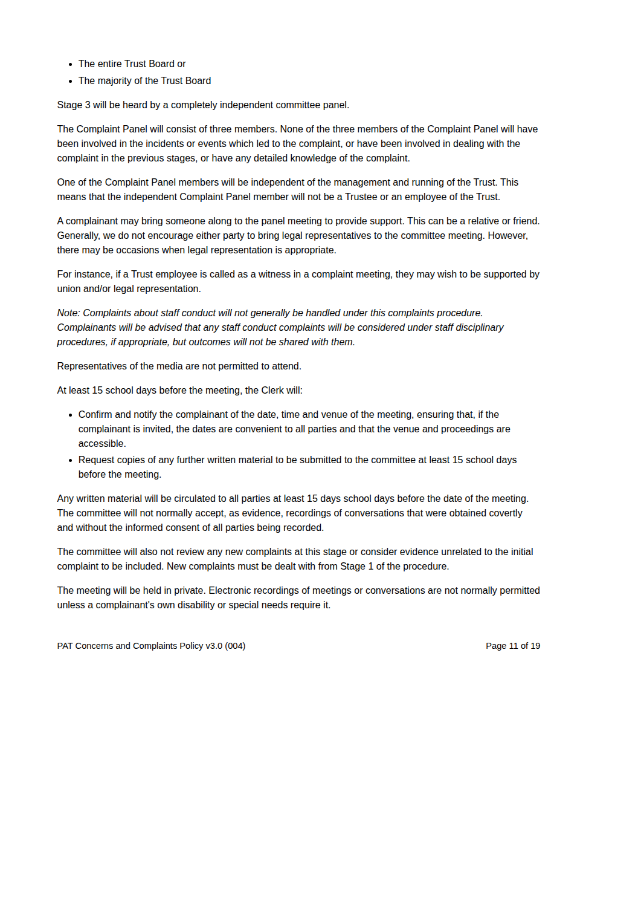The entire Trust Board or
The majority of the Trust Board
Stage 3 will be heard by a completely independent committee panel.
The Complaint Panel will consist of three members. None of the three members of the Complaint Panel will have been involved in the incidents or events which led to the complaint, or have been involved in dealing with the complaint in the previous stages, or have any detailed knowledge of the complaint.
One of the Complaint Panel members will be independent of the management and running of the Trust. This means that the independent Complaint Panel member will not be a Trustee or an employee of the Trust.
A complainant may bring someone along to the panel meeting to provide support. This can be a relative or friend. Generally, we do not encourage either party to bring legal representatives to the committee meeting. However, there may be occasions when legal representation is appropriate.
For instance, if a Trust employee is called as a witness in a complaint meeting, they may wish to be supported by union and/or legal representation.
Note: Complaints about staff conduct will not generally be handled under this complaints procedure. Complainants will be advised that any staff conduct complaints will be considered under staff disciplinary procedures, if appropriate, but outcomes will not be shared with them.
Representatives of the media are not permitted to attend.
At least 15 school days before the meeting, the Clerk will:
Confirm and notify the complainant of the date, time and venue of the meeting, ensuring that, if the complainant is invited, the dates are convenient to all parties and that the venue and proceedings are accessible.
Request copies of any further written material to be submitted to the committee at least 15 school days before the meeting.
Any written material will be circulated to all parties at least 15 days school days before the date of the meeting. The committee will not normally accept, as evidence, recordings of conversations that were obtained covertly and without the informed consent of all parties being recorded.
The committee will also not review any new complaints at this stage or consider evidence unrelated to the initial complaint to be included. New complaints must be dealt with from Stage 1 of the procedure.
The meeting will be held in private. Electronic recordings of meetings or conversations are not normally permitted unless a complainant's own disability or special needs require it.
PAT Concerns and Complaints Policy v3.0 (004) Page 11 of 19